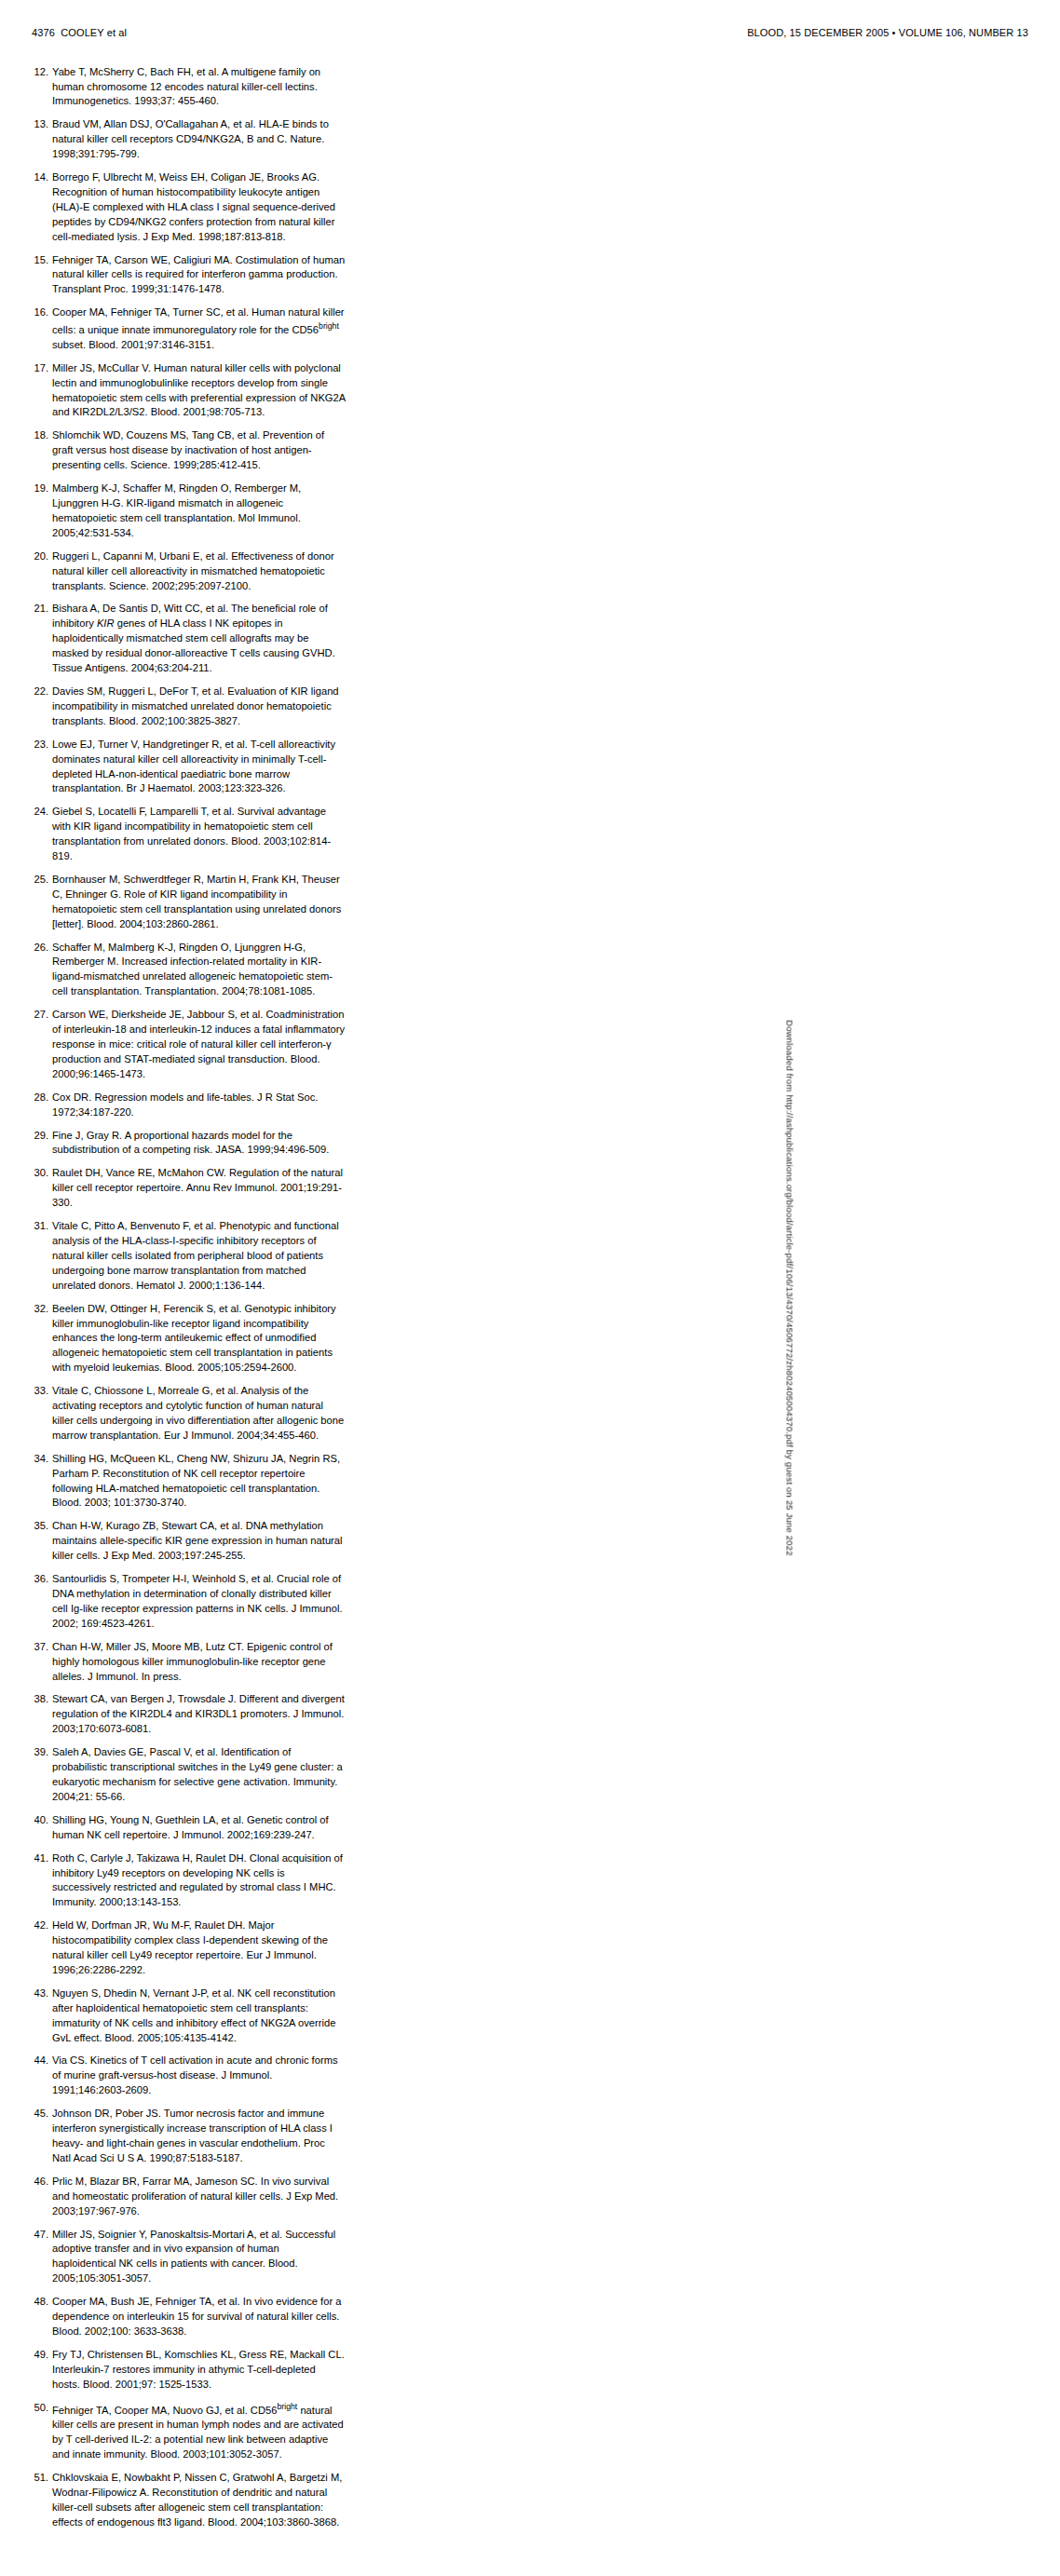4376 COOLEY et al
BLOOD, 15 DECEMBER 2005 • VOLUME 106, NUMBER 13
Downloaded from http://ashpublications.org/blood/article-pdf/106/13/4370/4506772/zh802405004370.pdf by guest on 25 June 2022
Yabe T, McSherry C, Bach FH, et al. A multigene family on human chromosome 12 encodes natural killer-cell lectins. Immunogenetics. 1993;37: 455-460.
Braud VM, Allan DSJ, O'Callagahan A, et al. HLA-E binds to natural killer cell receptors CD94/NKG2A, B and C. Nature. 1998;391:795-799.
Borrego F, Ulbrecht M, Weiss EH, Coligan JE, Brooks AG. Recognition of human histocompatibility leukocyte antigen (HLA)-E complexed with HLA class I signal sequence-derived peptides by CD94/NKG2 confers protection from natural killer cell-mediated lysis. J Exp Med. 1998;187:813-818.
Fehniger TA, Carson WE, Caligiuri MA. Costimulation of human natural killer cells is required for interferon gamma production. Transplant Proc. 1999;31:1476-1478.
Cooper MA, Fehniger TA, Turner SC, et al. Human natural killer cells: a unique innate immunoregulatory role for the CD56bright subset. Blood. 2001;97:3146-3151.
Miller JS, McCullar V. Human natural killer cells with polyclonal lectin and immunoglobulinlike receptors develop from single hematopoietic stem cells with preferential expression of NKG2A and KIR2DL2/L3/S2. Blood. 2001;98:705-713.
Shlomchik WD, Couzens MS, Tang CB, et al. Prevention of graft versus host disease by inactivation of host antigen-presenting cells. Science. 1999;285:412-415.
Malmberg K-J, Schaffer M, Ringden O, Remberger M, Ljunggren H-G. KIR-ligand mismatch in allogeneic hematopoietic stem cell transplantation. Mol Immunol. 2005;42:531-534.
Ruggeri L, Capanni M, Urbani E, et al. Effectiveness of donor natural killer cell alloreactivity in mismatched hematopoietic transplants. Science. 2002;295:2097-2100.
Bishara A, De Santis D, Witt CC, et al. The beneficial role of inhibitory KIR genes of HLA class I NK epitopes in haploidentically mismatched stem cell allografts may be masked by residual donor-alloreactive T cells causing GVHD. Tissue Antigens. 2004;63:204-211.
Davies SM, Ruggeri L, DeFor T, et al. Evaluation of KIR ligand incompatibility in mismatched unrelated donor hematopoietic transplants. Blood. 2002;100:3825-3827.
Lowe EJ, Turner V, Handgretinger R, et al. T-cell alloreactivity dominates natural killer cell alloreactivity in minimally T-cell-depleted HLA-non-identical paediatric bone marrow transplantation. Br J Haematol. 2003;123:323-326.
Giebel S, Locatelli F, Lamparelli T, et al. Survival advantage with KIR ligand incompatibility in hematopoietic stem cell transplantation from unrelated donors. Blood. 2003;102:814-819.
Bornhauser M, Schwerdtfeger R, Martin H, Frank KH, Theuser C, Ehninger G. Role of KIR ligand incompatibility in hematopoietic stem cell transplantation using unrelated donors [letter]. Blood. 2004;103:2860-2861.
Schaffer M, Malmberg K-J, Ringden O, Ljunggren H-G, Remberger M. Increased infection-related mortality in KIR-ligand-mismatched unrelated allogeneic hematopoietic stem-cell transplantation. Transplantation. 2004;78:1081-1085.
Carson WE, Dierksheide JE, Jabbour S, et al. Coadministration of interleukin-18 and interleukin-12 induces a fatal inflammatory response in mice: critical role of natural killer cell interferon-γ production and STAT-mediated signal transduction. Blood. 2000;96:1465-1473.
Cox DR. Regression models and life-tables. J R Stat Soc. 1972;34:187-220.
Fine J, Gray R. A proportional hazards model for the subdistribution of a competing risk. JASA. 1999;94:496-509.
Raulet DH, Vance RE, McMahon CW. Regulation of the natural killer cell receptor repertoire. Annu Rev Immunol. 2001;19:291-330.
Vitale C, Pitto A, Benvenuto F, et al. Phenotypic and functional analysis of the HLA-class-I-specific inhibitory receptors of natural killer cells isolated from peripheral blood of patients undergoing bone marrow transplantation from matched unrelated donors. Hematol J. 2000;1:136-144.
Beelen DW, Ottinger H, Ferencik S, et al. Genotypic inhibitory killer immunoglobulin-like receptor ligand incompatibility enhances the long-term antileukemic effect of unmodified allogeneic hematopoietic stem cell transplantation in patients with myeloid leukemias. Blood. 2005;105:2594-2600.
Vitale C, Chiossone L, Morreale G, et al. Analysis of the activating receptors and cytolytic function of human natural killer cells undergoing in vivo differentiation after allogenic bone marrow transplantation. Eur J Immunol. 2004;34:455-460.
Shilling HG, McQueen KL, Cheng NW, Shizuru JA, Negrin RS, Parham P. Reconstitution of NK cell receptor repertoire following HLA-matched hematopoietic cell transplantation. Blood. 2003; 101:3730-3740.
Chan H-W, Kurago ZB, Stewart CA, et al. DNA methylation maintains allele-specific KIR gene expression in human natural killer cells. J Exp Med. 2003;197:245-255.
Santourlidis S, Trompeter H-I, Weinhold S, et al. Crucial role of DNA methylation in determination of clonally distributed killer cell Ig-like receptor expression patterns in NK cells. J Immunol. 2002; 169:4523-4261.
Chan H-W, Miller JS, Moore MB, Lutz CT. Epigenic control of highly homologous killer immunoglobulin-like receptor gene alleles. J Immunol. In press.
Stewart CA, van Bergen J, Trowsdale J. Different and divergent regulation of the KIR2DL4 and KIR3DL1 promoters. J Immunol. 2003;170:6073-6081.
Saleh A, Davies GE, Pascal V, et al. Identification of probabilistic transcriptional switches in the Ly49 gene cluster: a eukaryotic mechanism for selective gene activation. Immunity. 2004;21: 55-66.
Shilling HG, Young N, Guethlein LA, et al. Genetic control of human NK cell repertoire. J Immunol. 2002;169:239-247.
Roth C, Carlyle J, Takizawa H, Raulet DH. Clonal acquisition of inhibitory Ly49 receptors on developing NK cells is successively restricted and regulated by stromal class I MHC. Immunity. 2000;13:143-153.
Held W, Dorfman JR, Wu M-F, Raulet DH. Major histocompatibility complex class I-dependent skewing of the natural killer cell Ly49 receptor repertoire. Eur J Immunol. 1996;26:2286-2292.
Nguyen S, Dhedin N, Vernant J-P, et al. NK cell reconstitution after haploidentical hematopoietic stem cell transplants: immaturity of NK cells and inhibitory effect of NKG2A override GvL effect. Blood. 2005;105:4135-4142.
Via CS. Kinetics of T cell activation in acute and chronic forms of murine graft-versus-host disease. J Immunol. 1991;146:2603-2609.
Johnson DR, Pober JS. Tumor necrosis factor and immune interferon synergistically increase transcription of HLA class I heavy- and light-chain genes in vascular endothelium. Proc Natl Acad Sci U S A. 1990;87:5183-5187.
Prlic M, Blazar BR, Farrar MA, Jameson SC. In vivo survival and homeostatic proliferation of natural killer cells. J Exp Med. 2003;197:967-976.
Miller JS, Soignier Y, Panoskaltsis-Mortari A, et al. Successful adoptive transfer and in vivo expansion of human haploidentical NK cells in patients with cancer. Blood. 2005;105:3051-3057.
Cooper MA, Bush JE, Fehniger TA, et al. In vivo evidence for a dependence on interleukin 15 for survival of natural killer cells. Blood. 2002;100: 3633-3638.
Fry TJ, Christensen BL, Komschlies KL, Gress RE, Mackall CL. Interleukin-7 restores immunity in athymic T-cell-depleted hosts. Blood. 2001;97: 1525-1533.
Fehniger TA, Cooper MA, Nuovo GJ, et al. CD56bright natural killer cells are present in human lymph nodes and are activated by T cell-derived IL-2: a potential new link between adaptive and innate immunity. Blood. 2003;101:3052-3057.
Chklovskaia E, Nowbakht P, Nissen C, Gratwohl A, Bargetzi M, Wodnar-Filipowicz A. Reconstitution of dendritic and natural killer-cell subsets after allogeneic stem cell transplantation: effects of endogenous flt3 ligand. Blood. 2004;103:3860-3868.